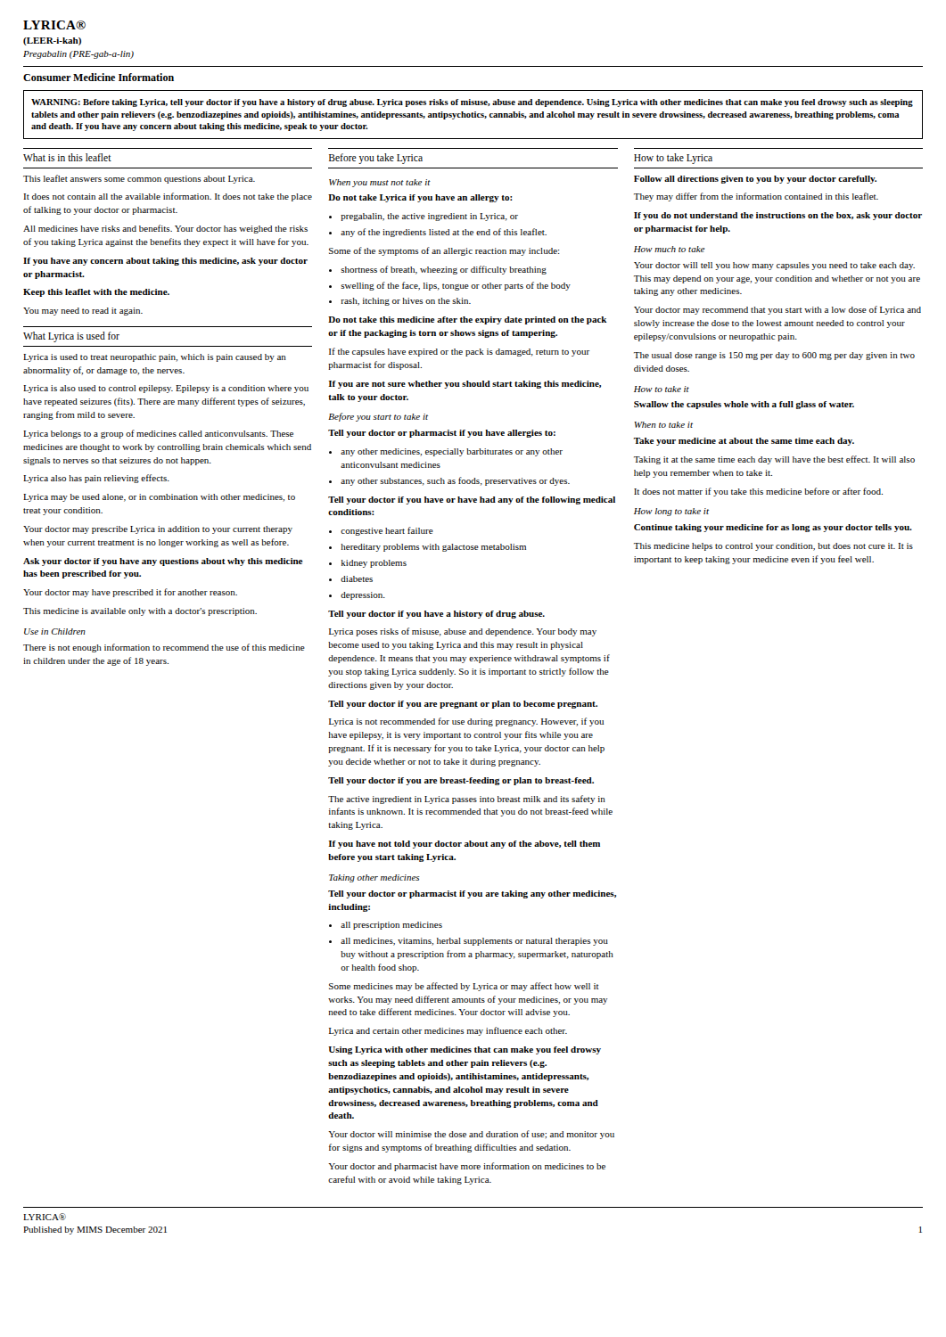LYRICA®
(LEER-i-kah)
Pregabalin (PRE-gab-a-lin)
Consumer Medicine Information
WARNING: Before taking Lyrica, tell your doctor if you have a history of drug abuse. Lyrica poses risks of misuse, abuse and dependence. Using Lyrica with other medicines that can make you feel drowsy such as sleeping tablets and other pain relievers (e.g. benzodiazepines and opioids), antihistamines, antidepressants, antipsychotics, cannabis, and alcohol may result in severe drowsiness, decreased awareness, breathing problems, coma and death. If you have any concern about taking this medicine, speak to your doctor.
What is in this leaflet
This leaflet answers some common questions about Lyrica.
It does not contain all the available information. It does not take the place of talking to your doctor or pharmacist.
All medicines have risks and benefits. Your doctor has weighed the risks of you taking Lyrica against the benefits they expect it will have for you.
If you have any concern about taking this medicine, ask your doctor or pharmacist.
Keep this leaflet with the medicine.
You may need to read it again.
What Lyrica is used for
Lyrica is used to treat neuropathic pain, which is pain caused by an abnormality of, or damage to, the nerves.
Lyrica is also used to control epilepsy. Epilepsy is a condition where you have repeated seizures (fits). There are many different types of seizures, ranging from mild to severe.
Lyrica belongs to a group of medicines called anticonvulsants. These medicines are thought to work by controlling brain chemicals which send signals to nerves so that seizures do not happen.
Lyrica also has pain relieving effects.
Lyrica may be used alone, or in combination with other medicines, to treat your condition.
Your doctor may prescribe Lyrica in addition to your current therapy when your current treatment is no longer working as well as before.
Ask your doctor if you have any questions about why this medicine has been prescribed for you.
Your doctor may have prescribed it for another reason.
This medicine is available only with a doctor's prescription.
Use in Children
There is not enough information to recommend the use of this medicine in children under the age of 18 years.
Before you take Lyrica
When you must not take it
Do not take Lyrica if you have an allergy to:
pregabalin, the active ingredient in Lyrica, or
any of the ingredients listed at the end of this leaflet.
Some of the symptoms of an allergic reaction may include:
shortness of breath, wheezing or difficulty breathing
swelling of the face, lips, tongue or other parts of the body
rash, itching or hives on the skin.
Do not take this medicine after the expiry date printed on the pack or if the packaging is torn or shows signs of tampering.
If the capsules have expired or the pack is damaged, return to your pharmacist for disposal.
If you are not sure whether you should start taking this medicine, talk to your doctor.
Before you start to take it
Tell your doctor or pharmacist if you have allergies to:
any other medicines, especially barbiturates or any other anticonvulsant medicines
any other substances, such as foods, preservatives or dyes.
Tell your doctor if you have or have had any of the following medical conditions:
congestive heart failure
hereditary problems with galactose metabolism
kidney problems
diabetes
depression.
Tell your doctor if you have a history of drug abuse.
Lyrica poses risks of misuse, abuse and dependence. Your body may become used to you taking Lyrica and this may result in physical dependence. It means that you may experience withdrawal symptoms if you stop taking Lyrica suddenly. So it is important to strictly follow the directions given by your doctor.
Tell your doctor if you are pregnant or plan to become pregnant.
Lyrica is not recommended for use during pregnancy. However, if you have epilepsy, it is very important to control your fits while you are pregnant. If it is necessary for you to take Lyrica, your doctor can help you decide whether or not to take it during pregnancy.
Tell your doctor if you are breast-feeding or plan to breast-feed.
The active ingredient in Lyrica passes into breast milk and its safety in infants is unknown. It is recommended that you do not breast-feed while taking Lyrica.
If you have not told your doctor about any of the above, tell them before you start taking Lyrica.
Taking other medicines
Tell your doctor or pharmacist if you are taking any other medicines, including:
all prescription medicines
all medicines, vitamins, herbal supplements or natural therapies you buy without a prescription from a pharmacy, supermarket, naturopath or health food shop.
Some medicines may be affected by Lyrica or may affect how well it works. You may need different amounts of your medicines, or you may need to take different medicines. Your doctor will advise you.
Lyrica and certain other medicines may influence each other.
Using Lyrica with other medicines that can make you feel drowsy such as sleeping tablets and other pain relievers (e.g. benzodiazepines and opioids), antihistamines, antidepressants, antipsychotics, cannabis, and alcohol may result in severe drowsiness, decreased awareness, breathing problems, coma and death.
Your doctor will minimise the dose and duration of use; and monitor you for signs and symptoms of breathing difficulties and sedation.
Your doctor and pharmacist have more information on medicines to be careful with or avoid while taking Lyrica.
How to take Lyrica
Follow all directions given to you by your doctor carefully.
They may differ from the information contained in this leaflet.
If you do not understand the instructions on the box, ask your doctor or pharmacist for help.
How much to take
Your doctor will tell you how many capsules you need to take each day. This may depend on your age, your condition and whether or not you are taking any other medicines.
Your doctor may recommend that you start with a low dose of Lyrica and slowly increase the dose to the lowest amount needed to control your epilepsy/convulsions or neuropathic pain.
The usual dose range is 150 mg per day to 600 mg per day given in two divided doses.
How to take it
Swallow the capsules whole with a full glass of water.
When to take it
Take your medicine at about the same time each day.
Taking it at the same time each day will have the best effect. It will also help you remember when to take it.
It does not matter if you take this medicine before or after food.
How long to take it
Continue taking your medicine for as long as your doctor tells you.
This medicine helps to control your condition, but does not cure it. It is important to keep taking your medicine even if you feel well.
LYRICA®
Published by MIMS December 2021
1